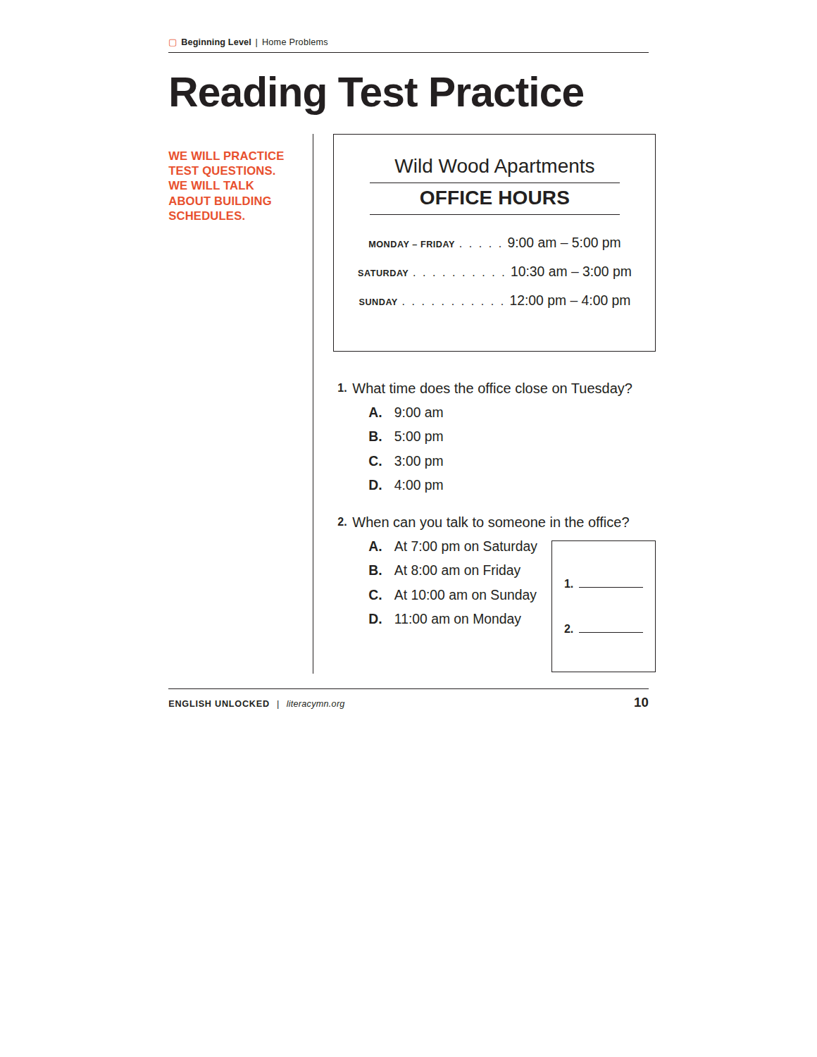▢ Beginning Level | Home Problems
Reading Test Practice
We will practice test questions. We will talk about building schedules.
Wild Wood Apartments
OFFICE HOURS
Monday – Friday . . . . . 9:00 am – 5:00 pm
Saturday . . . . . . . . . . 10:30 am – 3:00 pm
Sunday . . . . . . . . . . . 12:00 pm – 4:00 pm
1.
What time does the office close on Tuesday?
A. 9:00 am
B. 5:00 pm
C. 3:00 pm
D. 4:00 pm
2.
When can you talk to someone in the office?
A. At 7:00 pm on Saturday
B. At 8:00 am on Friday
C. At 10:00 am on Sunday
D. 11:00 am on Monday
1.
2.
English Unlocked | literacymn.org
10